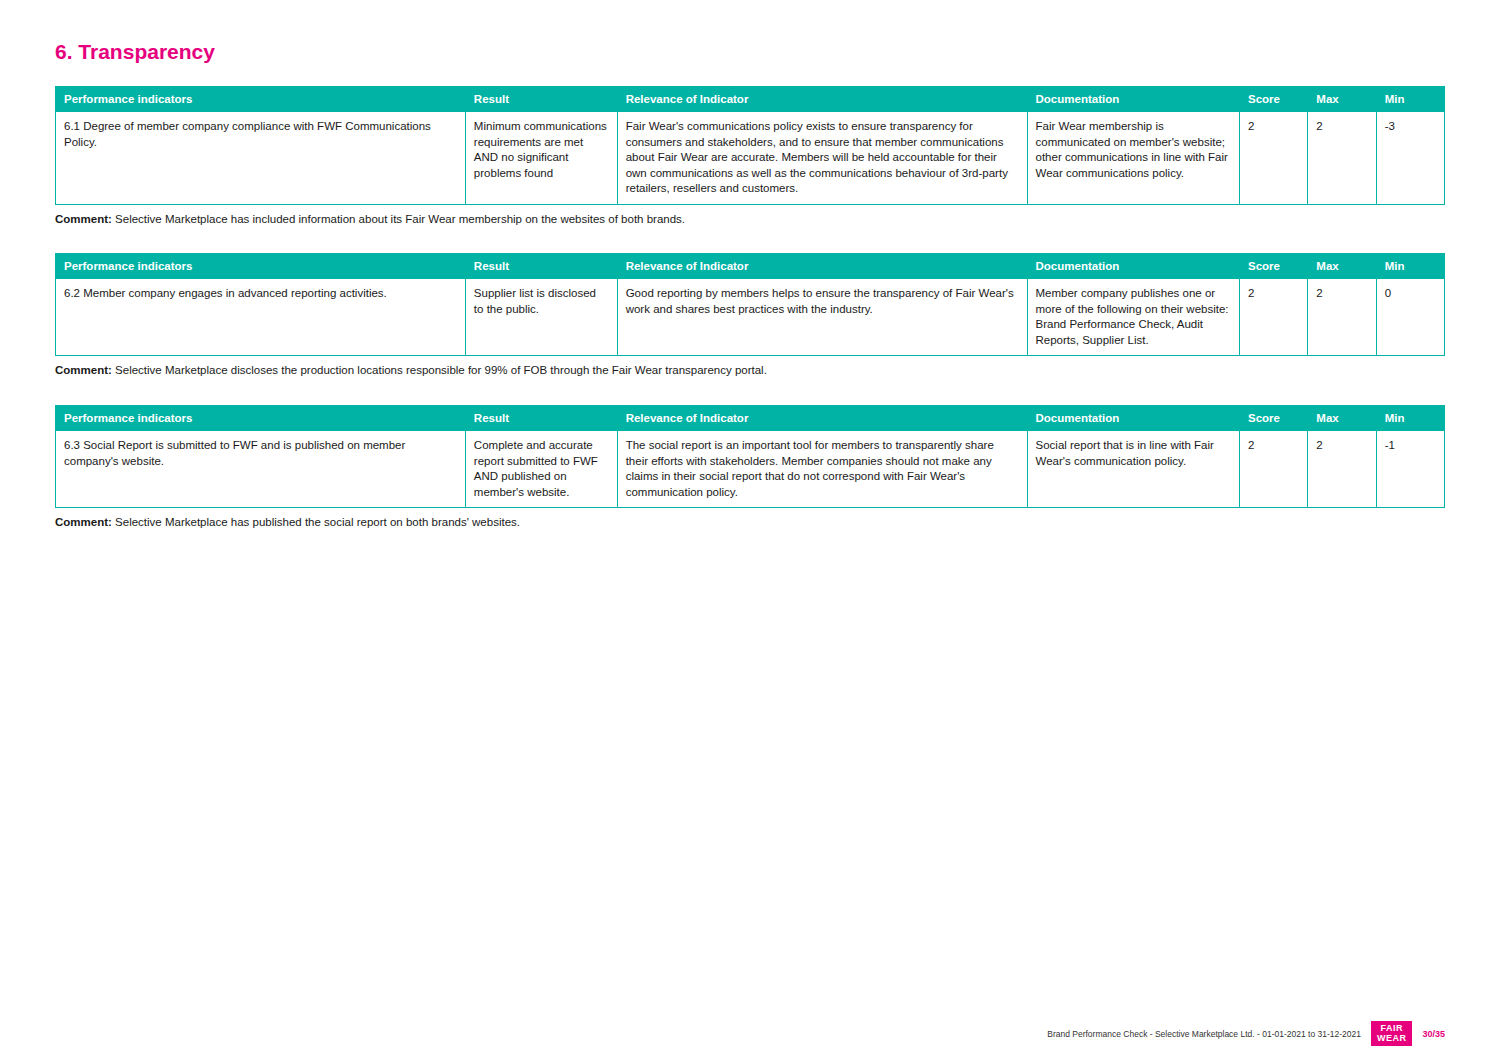6. Transparency
| Performance indicators | Result | Relevance of Indicator | Documentation | Score | Max | Min |
| --- | --- | --- | --- | --- | --- | --- |
| 6.1 Degree of member company compliance with FWF Communications Policy. | Minimum communications requirements are met AND no significant problems found | Fair Wear's communications policy exists to ensure transparency for consumers and stakeholders, and to ensure that member communications about Fair Wear are accurate. Members will be held accountable for their own communications as well as the communications behaviour of 3rd-party retailers, resellers and customers. | Fair Wear membership is communicated on member's website; other communications in line with Fair Wear communications policy. | 2 | 2 | -3 |
Comment: Selective Marketplace has included information about its Fair Wear membership on the websites of both brands.
| Performance indicators | Result | Relevance of Indicator | Documentation | Score | Max | Min |
| --- | --- | --- | --- | --- | --- | --- |
| 6.2 Member company engages in advanced reporting activities. | Supplier list is disclosed to the public. | Good reporting by members helps to ensure the transparency of Fair Wear's work and shares best practices with the industry. | Member company publishes one or more of the following on their website: Brand Performance Check, Audit Reports, Supplier List. | 2 | 2 | 0 |
Comment: Selective Marketplace discloses the production locations responsible for 99% of FOB through the Fair Wear transparency portal.
| Performance indicators | Result | Relevance of Indicator | Documentation | Score | Max | Min |
| --- | --- | --- | --- | --- | --- | --- |
| 6.3 Social Report is submitted to FWF and is published on member company's website. | Complete and accurate report submitted to FWF AND published on member's website. | The social report is an important tool for members to transparently share their efforts with stakeholders. Member companies should not make any claims in their social report that do not correspond with Fair Wear's communication policy. | Social report that is in line with Fair Wear's communication policy. | 2 | 2 | -1 |
Comment: Selective Marketplace has published the social report on both brands' websites.
Brand Performance Check - Selective Marketplace Ltd. - 01-01-2021 to 31-12-2021 FAIR
WEAR 30/35